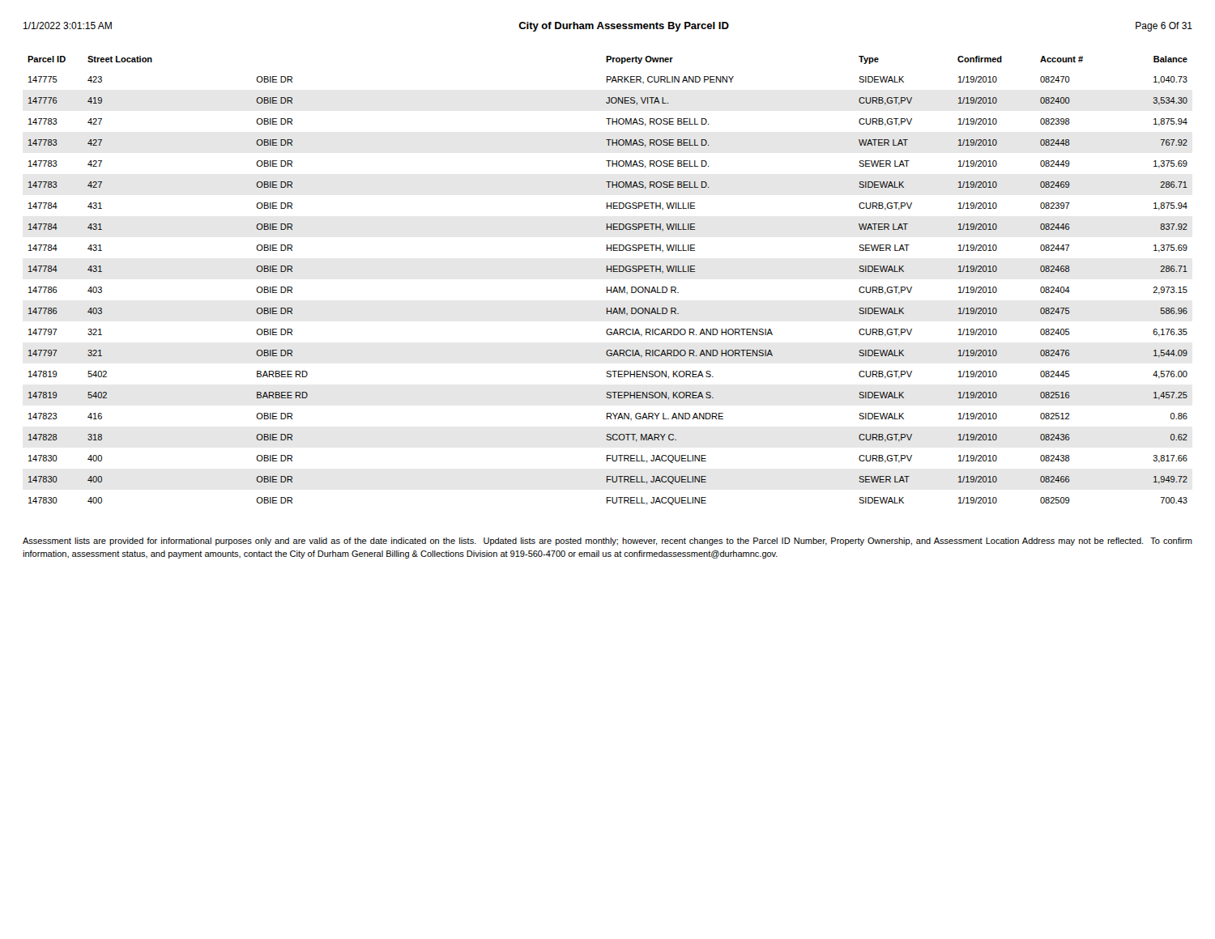1/1/2022 3:01:15 AM
City of Durham Assessments By Parcel ID
Page 6 Of 31
| Parcel ID | Street Location | Property Owner | Type | Confirmed | Account # | Balance |
| --- | --- | --- | --- | --- | --- | --- |
| 147775 | 423 | OBIE DR | PARKER, CURLIN AND PENNY | SIDEWALK | 1/19/2010 | 082470 | 1,040.73 |
| 147776 | 419 | OBIE DR | JONES, VITA L. | CURB,GT,PV | 1/19/2010 | 082400 | 3,534.30 |
| 147783 | 427 | OBIE DR | THOMAS, ROSE BELL D. | CURB,GT,PV | 1/19/2010 | 082398 | 1,875.94 |
| 147783 | 427 | OBIE DR | THOMAS, ROSE BELL D. | WATER LAT | 1/19/2010 | 082448 | 767.92 |
| 147783 | 427 | OBIE DR | THOMAS, ROSE BELL D. | SEWER LAT | 1/19/2010 | 082449 | 1,375.69 |
| 147783 | 427 | OBIE DR | THOMAS, ROSE BELL D. | SIDEWALK | 1/19/2010 | 082469 | 286.71 |
| 147784 | 431 | OBIE DR | HEDGSPETH, WILLIE | CURB,GT,PV | 1/19/2010 | 082397 | 1,875.94 |
| 147784 | 431 | OBIE DR | HEDGSPETH, WILLIE | WATER LAT | 1/19/2010 | 082446 | 837.92 |
| 147784 | 431 | OBIE DR | HEDGSPETH, WILLIE | SEWER LAT | 1/19/2010 | 082447 | 1,375.69 |
| 147784 | 431 | OBIE DR | HEDGSPETH, WILLIE | SIDEWALK | 1/19/2010 | 082468 | 286.71 |
| 147786 | 403 | OBIE DR | HAM, DONALD R. | CURB,GT,PV | 1/19/2010 | 082404 | 2,973.15 |
| 147786 | 403 | OBIE DR | HAM, DONALD R. | SIDEWALK | 1/19/2010 | 082475 | 586.96 |
| 147797 | 321 | OBIE DR | GARCIA, RICARDO R. AND HORTENSIA | CURB,GT,PV | 1/19/2010 | 082405 | 6,176.35 |
| 147797 | 321 | OBIE DR | GARCIA, RICARDO R. AND HORTENSIA | SIDEWALK | 1/19/2010 | 082476 | 1,544.09 |
| 147819 | 5402 | BARBEE RD | STEPHENSON, KOREA S. | CURB,GT,PV | 1/19/2010 | 082445 | 4,576.00 |
| 147819 | 5402 | BARBEE RD | STEPHENSON, KOREA S. | SIDEWALK | 1/19/2010 | 082516 | 1,457.25 |
| 147823 | 416 | OBIE DR | RYAN, GARY L. AND ANDRE | SIDEWALK | 1/19/2010 | 082512 | 0.86 |
| 147828 | 318 | OBIE DR | SCOTT, MARY C. | CURB,GT,PV | 1/19/2010 | 082436 | 0.62 |
| 147830 | 400 | OBIE DR | FUTRELL, JACQUELINE | CURB,GT,PV | 1/19/2010 | 082438 | 3,817.66 |
| 147830 | 400 | OBIE DR | FUTRELL, JACQUELINE | SEWER LAT | 1/19/2010 | 082466 | 1,949.72 |
| 147830 | 400 | OBIE DR | FUTRELL, JACQUELINE | SIDEWALK | 1/19/2010 | 082509 | 700.43 |
Assessment lists are provided for informational purposes only and are valid as of the date indicated on the lists. Updated lists are posted monthly; however, recent changes to the Parcel ID Number, Property Ownership, and Assessment Location Address may not be reflected. To confirm information, assessment status, and payment amounts, contact the City of Durham General Billing & Collections Division at 919-560-4700 or email us at confirmedassessment@durhamnc.gov.